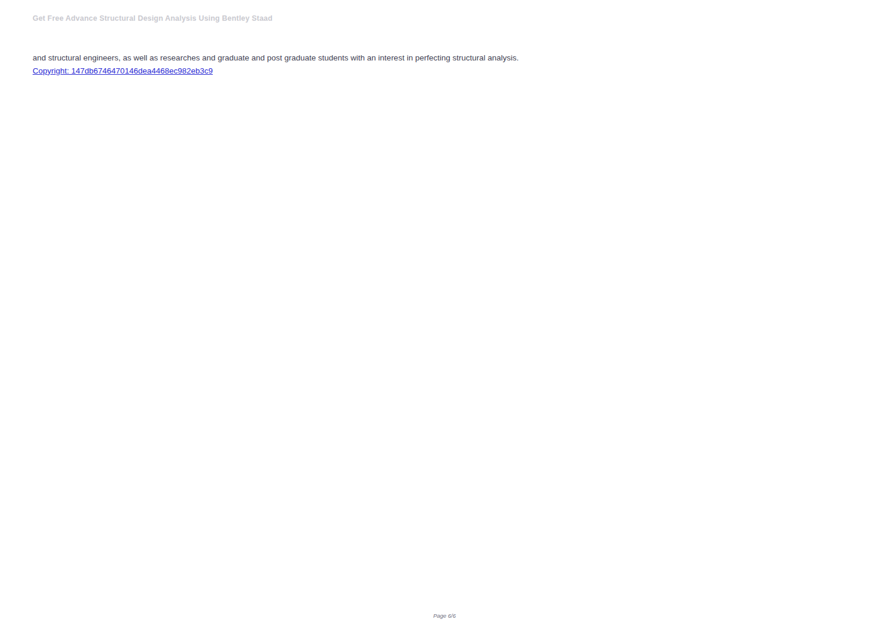Get Free Advance Structural Design Analysis Using Bentley Staad
and structural engineers, as well as researches and graduate and post graduate students with an interest in perfecting structural analysis.
Copyright: 147db6746470146dea4468ec982eb3c9
Page 6/6